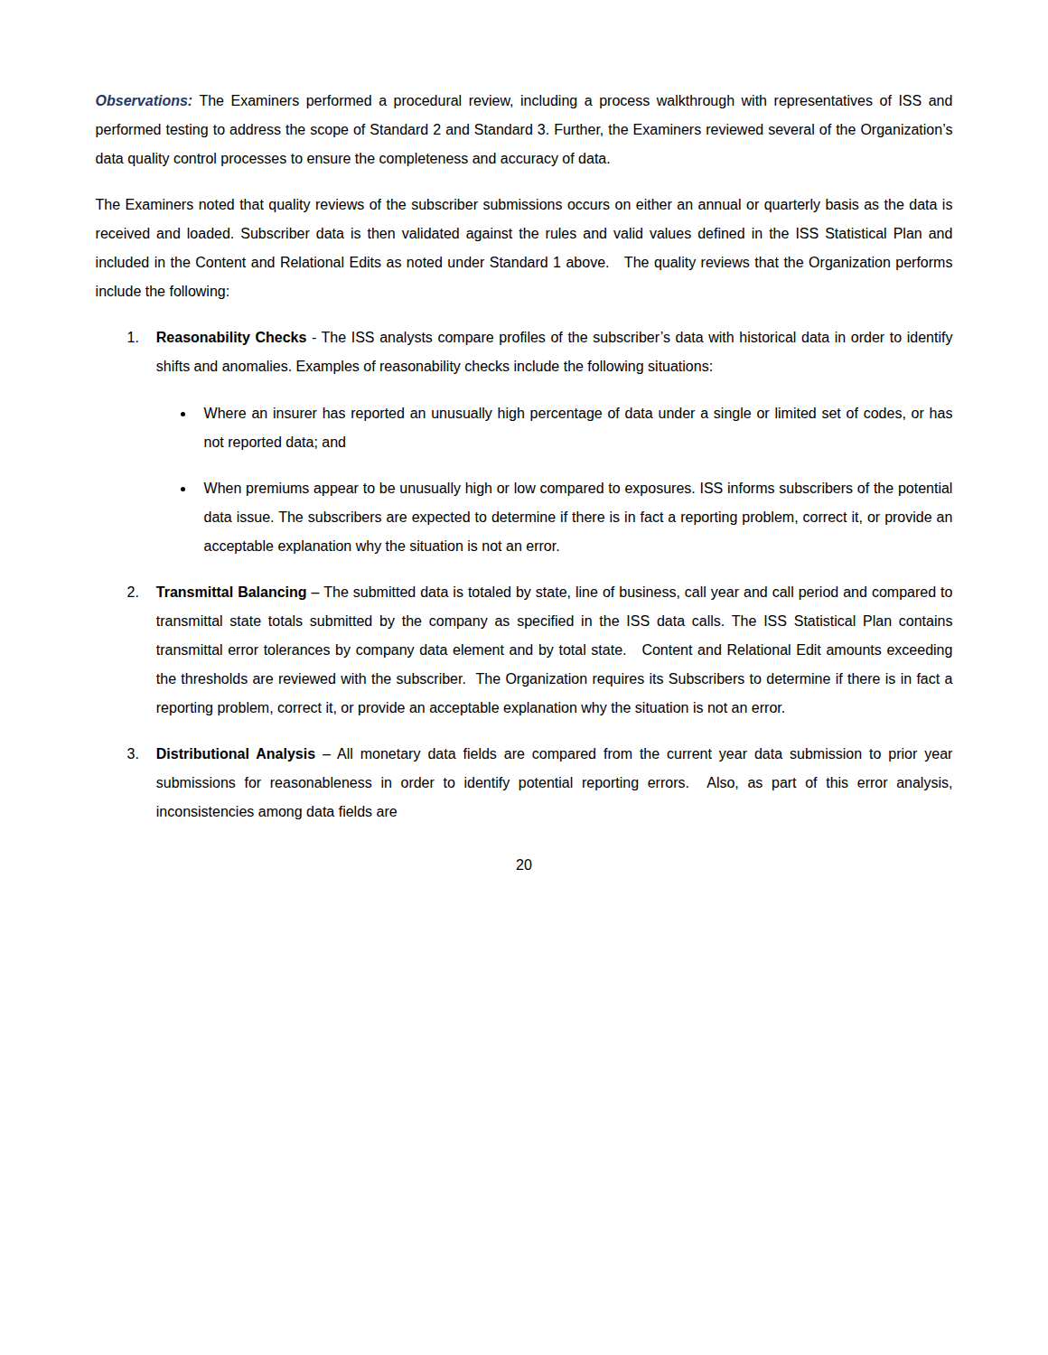Observations: The Examiners performed a procedural review, including a process walkthrough with representatives of ISS and performed testing to address the scope of Standard 2 and Standard 3. Further, the Examiners reviewed several of the Organization’s data quality control processes to ensure the completeness and accuracy of data.
The Examiners noted that quality reviews of the subscriber submissions occurs on either an annual or quarterly basis as the data is received and loaded. Subscriber data is then validated against the rules and valid values defined in the ISS Statistical Plan and included in the Content and Relational Edits as noted under Standard 1 above. The quality reviews that the Organization performs include the following:
Reasonability Checks - The ISS analysts compare profiles of the subscriber’s data with historical data in order to identify shifts and anomalies. Examples of reasonability checks include the following situations:
Where an insurer has reported an unusually high percentage of data under a single or limited set of codes, or has not reported data; and
When premiums appear to be unusually high or low compared to exposures. ISS informs subscribers of the potential data issue. The subscribers are expected to determine if there is in fact a reporting problem, correct it, or provide an acceptable explanation why the situation is not an error.
Transmittal Balancing – The submitted data is totaled by state, line of business, call year and call period and compared to transmittal state totals submitted by the company as specified in the ISS data calls. The ISS Statistical Plan contains transmittal error tolerances by company data element and by total state. Content and Relational Edit amounts exceeding the thresholds are reviewed with the subscriber. The Organization requires its Subscribers to determine if there is in fact a reporting problem, correct it, or provide an acceptable explanation why the situation is not an error.
Distributional Analysis – All monetary data fields are compared from the current year data submission to prior year submissions for reasonableness in order to identify potential reporting errors. Also, as part of this error analysis, inconsistencies among data fields are
20